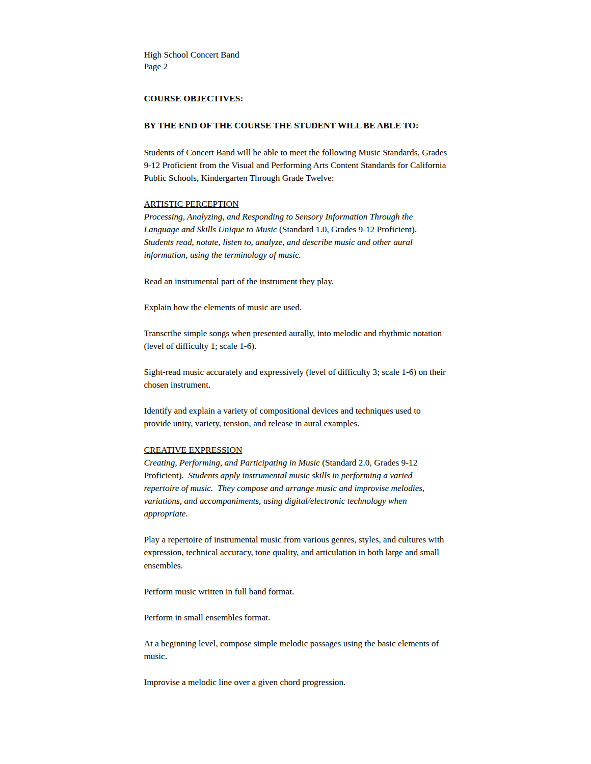High School Concert Band
Page 2
COURSE OBJECTIVES:
BY THE END OF THE COURSE THE STUDENT WILL BE ABLE TO:
Students of Concert Band will be able to meet the following Music Standards, Grades 9-12 Proficient from the Visual and Performing Arts Content Standards for California Public Schools, Kindergarten Through Grade Twelve:
ARTISTIC PERCEPTION
Processing, Analyzing, and Responding to Sensory Information Through the Language and Skills Unique to Music (Standard 1.0, Grades 9-12 Proficient). Students read, notate, listen to, analyze, and describe music and other aural information, using the terminology of music.
Read an instrumental part of the instrument they play.
Explain how the elements of music are used.
Transcribe simple songs when presented aurally, into melodic and rhythmic notation (level of difficulty 1; scale 1-6).
Sight-read music accurately and expressively (level of difficulty 3; scale 1-6) on their chosen instrument.
Identify and explain a variety of compositional devices and techniques used to provide unity, variety, tension, and release in aural examples.
CREATIVE EXPRESSION
Creating, Performing, and Participating in Music (Standard 2.0, Grades 9-12 Proficient). Students apply instrumental music skills in performing a varied repertoire of music. They compose and arrange music and improvise melodies, variations, and accompaniments, using digital/electronic technology when appropriate.
Play a repertoire of instrumental music from various genres, styles, and cultures with expression, technical accuracy, tone quality, and articulation in both large and small ensembles.
Perform music written in full band format.
Perform in small ensembles format.
At a beginning level, compose simple melodic passages using the basic elements of music.
Improvise a melodic line over a given chord progression.